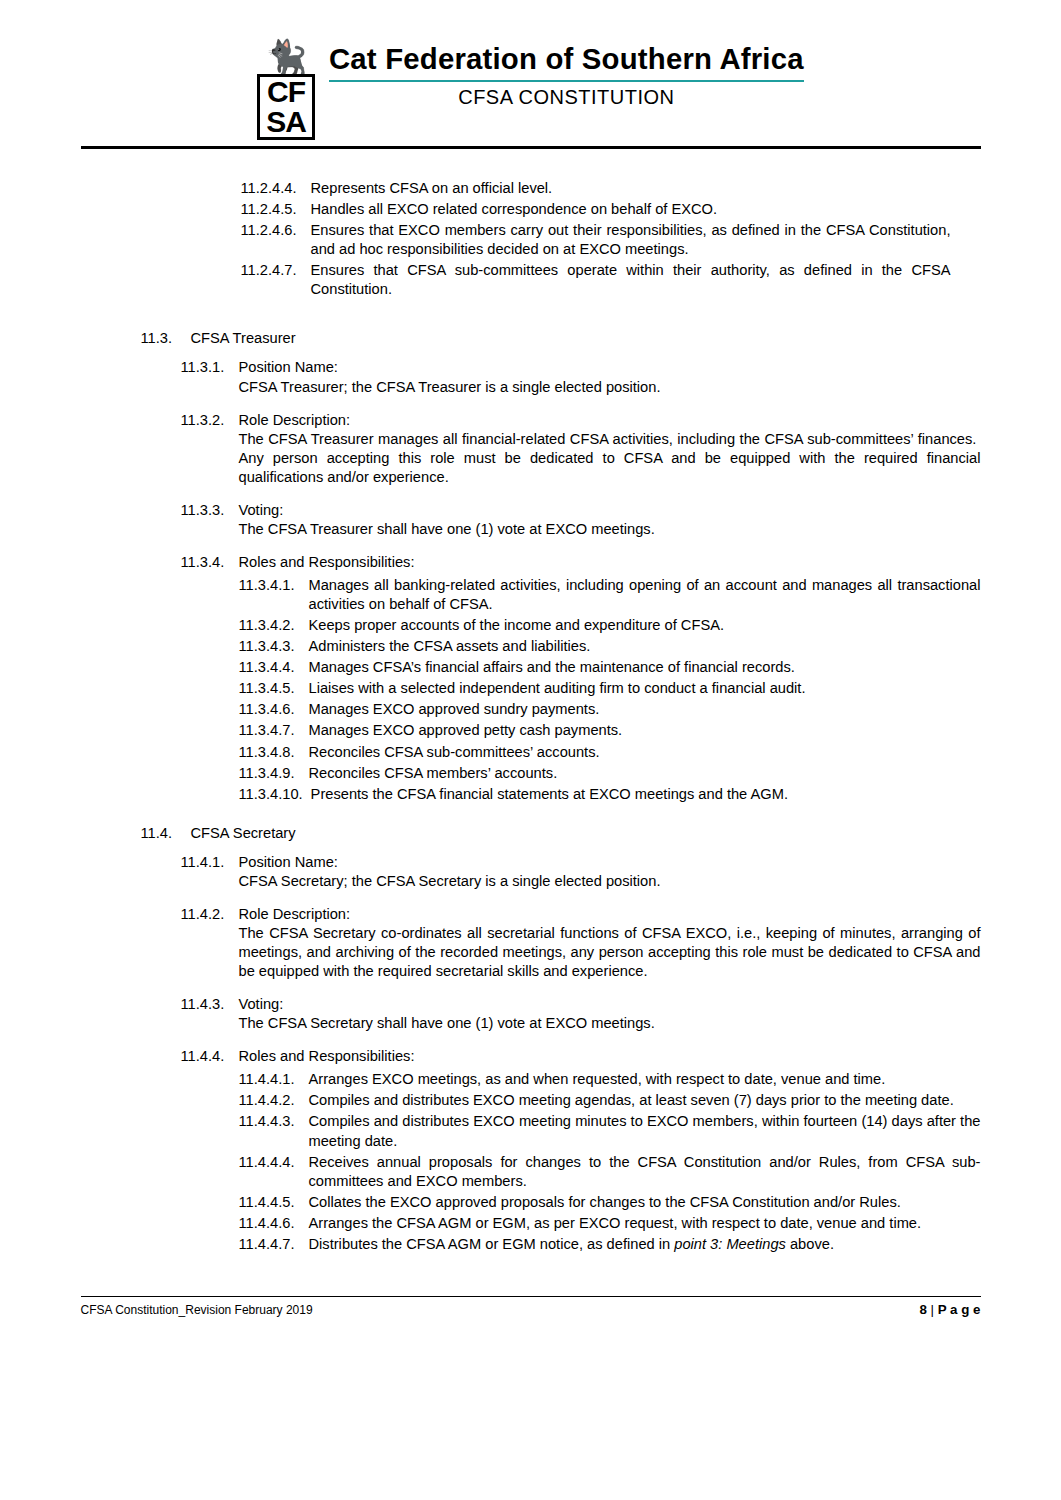🐈‍⬛
CF
SA
Cat Federation of Southern Africa
CFSA CONSTITUTION
11.2.4.4. Represents CFSA on an official level.
11.2.4.5. Handles all EXCO related correspondence on behalf of EXCO.
11.2.4.6. Ensures that EXCO members carry out their responsibilities, as defined in the CFSA Constitution, and ad hoc responsibilities decided on at EXCO meetings.
11.2.4.7. Ensures that CFSA sub-committees operate within their authority, as defined in the CFSA Constitution.
11.3. CFSA Treasurer
11.3.1.
Position Name:
CFSA Treasurer; the CFSA Treasurer is a single elected position.
11.3.2.
Role Description:
The CFSA Treasurer manages all financial-related CFSA activities, including the CFSA sub-committees’ finances. Any person accepting this role must be dedicated to CFSA and be equipped with the required financial qualifications and/or experience.
11.3.3.
Voting:
The CFSA Treasurer shall have one (1) vote at EXCO meetings.
11.3.4.
Roles and Responsibilities:
11.3.4.1. Manages all banking-related activities, including opening of an account and manages all transactional activities on behalf of CFSA.
11.3.4.2. Keeps proper accounts of the income and expenditure of CFSA.
11.3.4.3. Administers the CFSA assets and liabilities.
11.3.4.4. Manages CFSA’s financial affairs and the maintenance of financial records.
11.3.4.5. Liaises with a selected independent auditing firm to conduct a financial audit.
11.3.4.6. Manages EXCO approved sundry payments.
11.3.4.7. Manages EXCO approved petty cash payments.
11.3.4.8. Reconciles CFSA sub-committees’ accounts.
11.3.4.9. Reconciles CFSA members’ accounts.
11.3.4.10. Presents the CFSA financial statements at EXCO meetings and the AGM.
11.4. CFSA Secretary
11.4.1.
Position Name:
CFSA Secretary; the CFSA Secretary is a single elected position.
11.4.2.
Role Description:
The CFSA Secretary co-ordinates all secretarial functions of CFSA EXCO, i.e., keeping of minutes, arranging of meetings, and archiving of the recorded meetings, any person accepting this role must be dedicated to CFSA and be equipped with the required secretarial skills and experience.
11.4.3.
Voting:
The CFSA Secretary shall have one (1) vote at EXCO meetings.
11.4.4.
Roles and Responsibilities:
11.4.4.1. Arranges EXCO meetings, as and when requested, with respect to date, venue and time.
11.4.4.2. Compiles and distributes EXCO meeting agendas, at least seven (7) days prior to the meeting date.
11.4.4.3. Compiles and distributes EXCO meeting minutes to EXCO members, within fourteen (14) days after the meeting date.
11.4.4.4. Receives annual proposals for changes to the CFSA Constitution and/or Rules, from CFSA sub-committees and EXCO members.
11.4.4.5. Collates the EXCO approved proposals for changes to the CFSA Constitution and/or Rules.
11.4.4.6. Arranges the CFSA AGM or EGM, as per EXCO request, with respect to date, venue and time.
11.4.4.7. Distributes the CFSA AGM or EGM notice, as defined in point 3: Meetings above.
CFSA Constitution_Revision February 2019 8 | P a g e